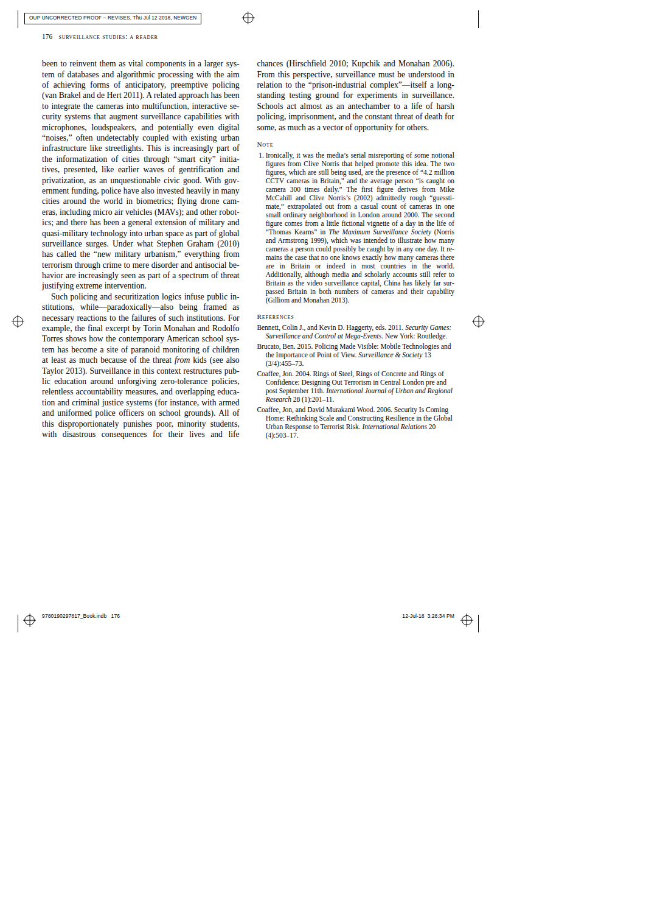OUP UNCORRECTED PROOF – REVISES, Thu Jul 12 2018, NEWGEN
176surveillance studies: a reader
been to reinvent them as vital components in a larger system of databases and algorithmic processing with the aim of achieving forms of anticipatory, preemptive policing (van Brakel and de Hert 2011). A related approach has been to integrate the cameras into multifunction, interactive security systems that augment surveillance capabilities with microphones, loudspeakers, and potentially even digital “noises,” often undetectably coupled with existing urban infrastructure like streetlights. This is increasingly part of the informatization of cities through “smart city” initiatives, presented, like earlier waves of gentrification and privatization, as an unquestionable civic good. With government funding, police have also invested heavily in many cities around the world in biometrics; flying drone cameras, including micro air vehicles (MAVs); and other robotics; and there has been a general extension of military and quasi-military technology into urban space as part of global surveillance surges. Under what Stephen Graham (2010) has called the “new military urbanism,” everything from terrorism through crime to mere disorder and antisocial behavior are increasingly seen as part of a spectrum of threat justifying extreme intervention.
Such policing and securitization logics infuse public institutions, while—paradoxically—also being framed as necessary reactions to the failures of such institutions. For example, the final excerpt by Torin Monahan and Rodolfo Torres shows how the contemporary American school system has become a site of paranoid monitoring of children at least as much because of the threat from kids (see also Taylor 2013). Surveillance in this context restructures public education around unforgiving zero-tolerance policies, relentless accountability measures, and overlapping education and criminal justice systems (for instance, with armed and uniformed police officers on school grounds). All of this disproportionately punishes poor, minority students, with disastrous consequences for their lives and life chances (Hirschfield 2010; Kupchik and Monahan 2006). From this perspective, surveillance must be understood in relation to the “prison-industrial complex”—itself a long-standing testing ground for experiments in surveillance. Schools act almost as an antechamber to a life of harsh policing, imprisonment, and the constant threat of death for some, as much as a vector of opportunity for others.
Note
Ironically, it was the media’s serial misreporting of some notional figures from Clive Norris that helped promote this idea. The two figures, which are still being used, are the presence of “4.2 million CCTV cameras in Britain,” and the average person “is caught on camera 300 times daily.” The first figure derives from Mike McCahill and Clive Norris’s (2002) admittedly rough “guesstimate,” extrapolated out from a casual count of cameras in one small ordinary neighborhood in London around 2000. The second figure comes from a little fictional vignette of a day in the life of “Thomas Kearns” in The Maximum Surveillance Society (Norris and Armstrong 1999), which was intended to illustrate how many cameras a person could possibly be caught by in any one day. It remains the case that no one knows exactly how many cameras there are in Britain or indeed in most countries in the world. Additionally, although media and scholarly accounts still refer to Britain as the video surveillance capital, China has likely far surpassed Britain in both numbers of cameras and their capability (Gilliom and Monahan 2013).
References
Bennett, Colin J., and Kevin D. Haggerty, eds. 2011. Security Games: Surveillance and Control at Mega-Events. New York: Routledge.
Brucato, Ben. 2015. Policing Made Visible: Mobile Technologies and the Importance of Point of View. Surveillance & Society 13 (3/4):455–73.
Coaffee, Jon. 2004. Rings of Steel, Rings of Concrete and Rings of Confidence: Designing Out Terrorism in Central London pre and post September 11th. International Journal of Urban and Regional Research 28 (1):201–11.
Coaffee, Jon, and David Murakami Wood. 2006. Security Is Coming Home: Rethinking Scale and Constructing Resilience in the Global Urban Response to Terrorist Risk. International Relations 20 (4):503–17.
9780190297817_Book.indb 176 12-Jul-18 3:28:34 PM